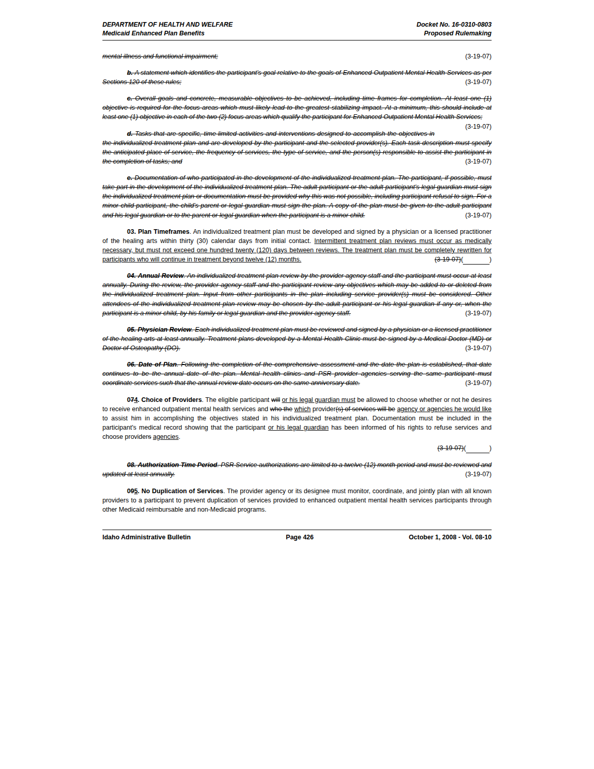DEPARTMENT OF HEALTH AND WELFARE
Medicaid Enhanced Plan Benefits
Docket No. 16-0310-0803
Proposed Rulemaking
mental illness and functional impairment; (3-19-07)
b. A statement which identifies the participant's goal relative to the goals of Enhanced Outpatient Mental Health Services as per Sections 120 of these rules; (3-19-07)
c. Overall goals and concrete, measurable objectives to be achieved, including time frames for completion. At least one (1) objective is required for the focus areas which must likely lead to the greatest stabilizing impact. At a minimum, this should include at least one (1) objective in each of the two (2) focus areas which qualify the participant for Enhanced Outpatient Mental Health Services; (3-19-07)
d. Tasks that are specific, time-limited activities and interventions designed to accomplish the objectives in the individualized treatment plan and are developed by the participant and the selected provider(s). Each task description must specify the anticipated place of service, the frequency of services, the type of service, and the person(s) responsible to assist the participant in the completion of tasks; and (3-19-07)
e. Documentation of who participated in the development of the individualized treatment plan. The participant, if possible, must take part in the development of the individualized treatment plan. The adult participant or the adult participant's legal guardian must sign the individualized treatment plan or documentation must be provided why this was not possible, including participant refusal to sign. For a minor child participant, the child's parent or legal guardian must sign the plan. A copy of the plan must be given to the adult participant and his legal guardian or to the parent or legal guardian when the participant is a minor child. (3-19-07)
03. Plan Timeframes. An individualized treatment plan must be developed and signed by a physician or a licensed practitioner of the healing arts within thirty (30) calendar days from initial contact. Intermittent treatment plan reviews must occur as medically necessary, but must not exceed one hundred twenty (120) days between reviews. The treatment plan must be completely rewritten for participants who will continue in treatment beyond twelve (12) months. (3-19-07)( )
04. Annual Review. An individualized treatment plan review by the provider agency staff and the participant must occur at least annually. During the review, the provider agency staff and the participant review any objectives which may be added to or deleted from the individualized treatment plan. Input from other participants in the plan including service provider(s) must be considered. Other attendees of the individualized treatment plan review may be chosen by the adult participant or his legal guardian if any or, when the participant is a minor child, by his family or legal guardian and the provider agency staff. (3-19-07)
05. Physician Review. Each individualized treatment plan must be reviewed and signed by a physician or a licensed practitioner of the healing arts at least annually. Treatment plans developed by a Mental Health Clinic must be signed by a Medical Doctor (MD) or Doctor of Osteopathy (DO). (3-19-07)
06. Date of Plan. Following the completion of the comprehensive assessment and the date the plan is established, that date continues to be the annual date of the plan. Mental health clinics and PSR provider agencies serving the same participant must coordinate services such that the annual review date occurs on the same anniversary date. (3-19-07)
074. Choice of Providers. The eligible participant will or his legal guardian must be allowed to choose whether or not he desires to receive enhanced outpatient mental health services and who the which provider(s) of services will be agency or agencies he would like to assist him in accomplishing the objectives stated in his individualized treatment plan. Documentation must be included in the participant's medical record showing that the participant or his legal guardian has been informed of his rights to refuse services and choose providers agencies.
(3-19-07)( )
08. Authorization Time Period. PSR Service authorizations are limited to a twelve (12) month period and must be reviewed and updated at least annually. (3-19-07)
095. No Duplication of Services. The provider agency or its designee must monitor, coordinate, and jointly plan with all known providers to a participant to prevent duplication of services provided to enhanced outpatient mental health services participants through other Medicaid reimbursable and non-Medicaid programs.
Idaho Administrative Bulletin
Page 426
October 1, 2008 - Vol. 08-10